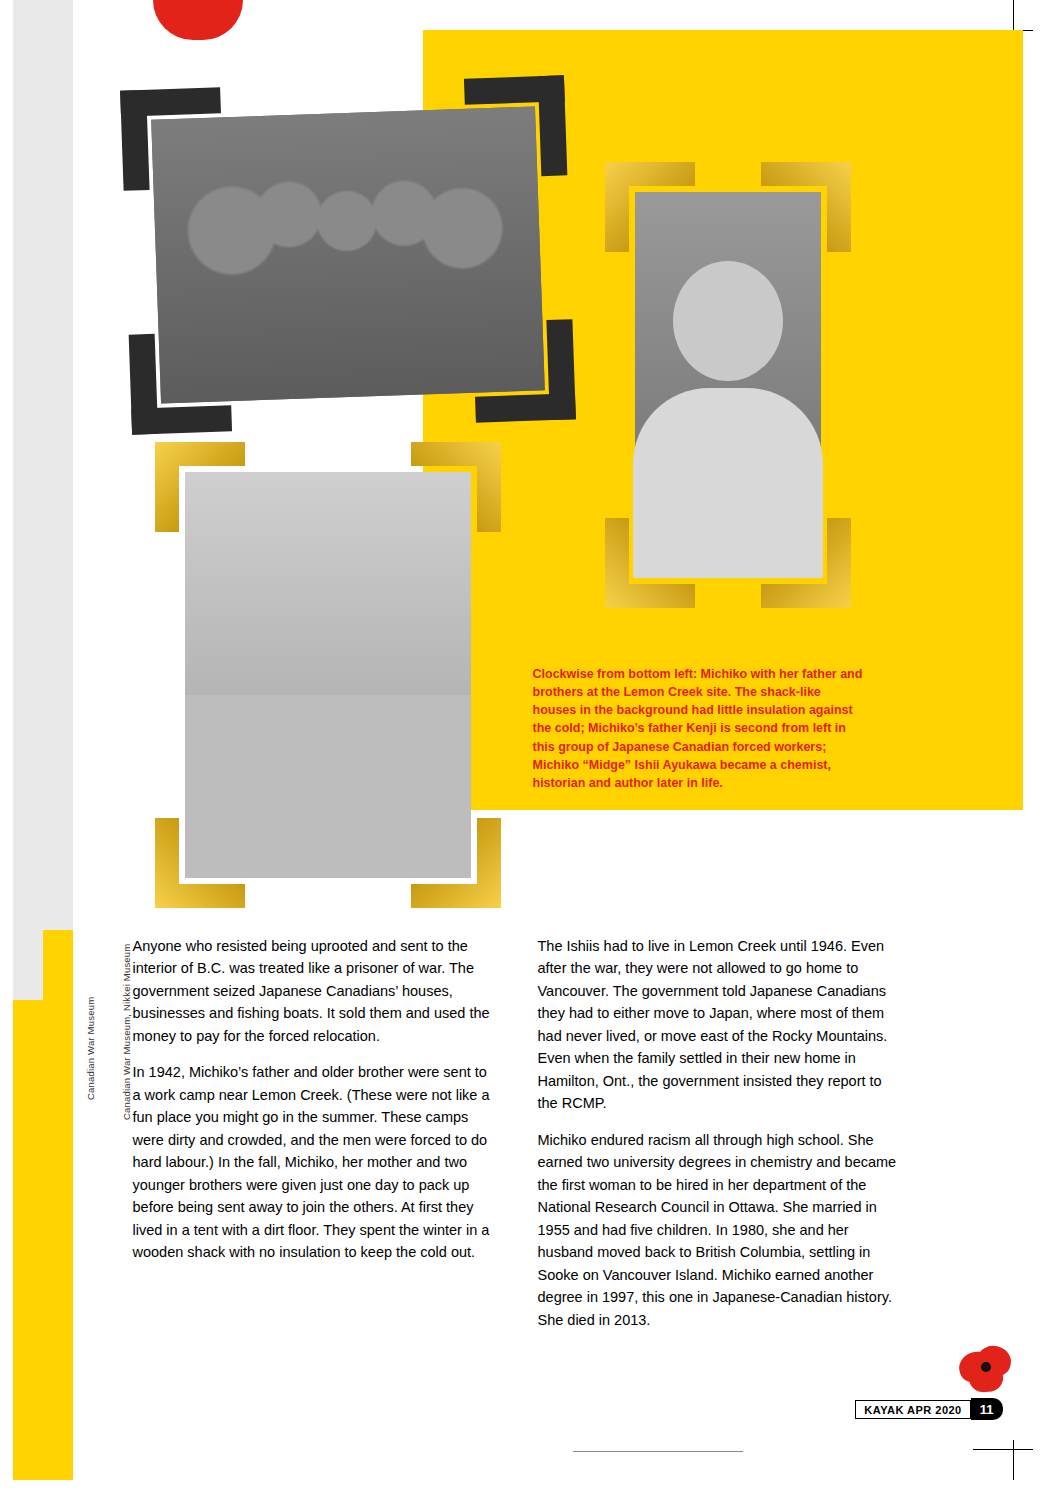Clockwise from bottom left: Michiko with her father and brothers at the Lemon Creek site. The shack-like houses in the background had little insulation against the cold; Michiko’s father Kenji is second from left in this group of Japanese Canadian forced workers; Michiko “Midge” Ishii Ayukawa became a chemist, historian and author later in life.
Canadian War Museum, Nikkei Museum
Canadian War Museum
Anyone who resisted being uprooted and sent to the interior of B.C. was treated like a prisoner of war. The government seized Japanese Canadians’ houses, businesses and fishing boats. It sold them and used the money to pay for the forced relocation.
In 1942, Michiko’s father and older brother were sent to a work camp near Lemon Creek. (These were not like a fun place you might go in the summer. These camps were dirty and crowded, and the men were forced to do hard labour.) In the fall, Michiko, her mother and two younger brothers were given just one day to pack up before being sent away to join the others. At first they lived in a tent with a dirt floor. They spent the winter in a wooden shack with no insulation to keep the cold out.
The Ishiis had to live in Lemon Creek until 1946. Even after the war, they were not allowed to go home to Vancouver. The government told Japanese Canadians they had to either move to Japan, where most of them had never lived, or move east of the Rocky Mountains. Even when the family settled in their new home in Hamilton, Ont., the government insisted they report to the RCMP.
Michiko endured racism all through high school. She earned two university degrees in chemistry and became the first woman to be hired in her department of the National Research Council in Ottawa. She married in 1955 and had five children. In 1980, she and her husband moved back to British Columbia, settling in Sooke on Vancouver Island. Michiko earned another degree in 1997, this one in Japanese-Canadian history. She died in 2013.
KAYAK APR 2020
11